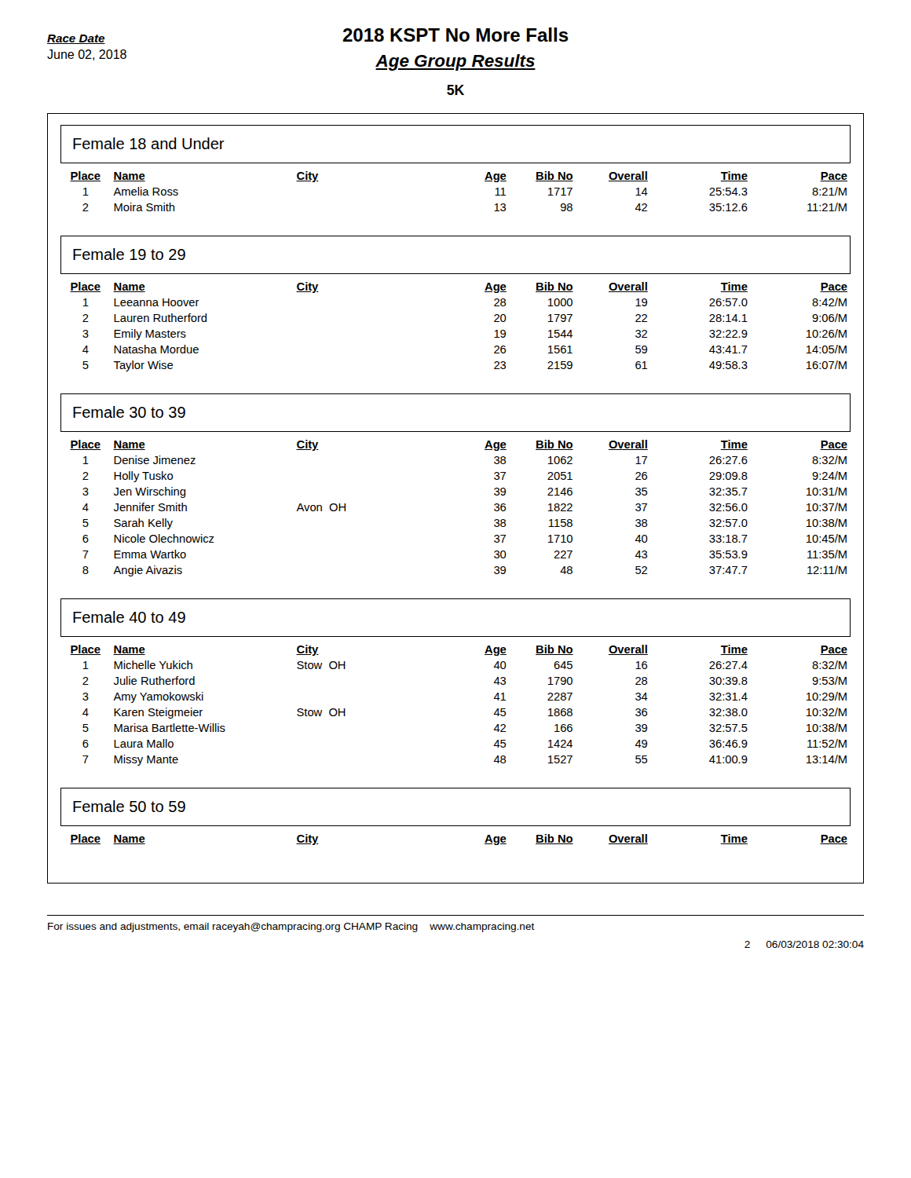Race Date
June 02, 2018
2018 KSPT No More Falls
Age Group Results
5K
Female 18 and Under
| Place | Name | City | Age | Bib No | Overall | Time | Pace |
| --- | --- | --- | --- | --- | --- | --- | --- |
| 1 | Amelia Ross | | 11 | 1717 | 14 | 25:54.3 | 8:21/M |
| 2 | Moira Smith | | 13 | 98 | 42 | 35:12.6 | 11:21/M |
Female 19 to 29
| Place | Name | City | Age | Bib No | Overall | Time | Pace |
| --- | --- | --- | --- | --- | --- | --- | --- |
| 1 | Leeanna Hoover | | 28 | 1000 | 19 | 26:57.0 | 8:42/M |
| 2 | Lauren Rutherford | | 20 | 1797 | 22 | 28:14.1 | 9:06/M |
| 3 | Emily Masters | | 19 | 1544 | 32 | 32:22.9 | 10:26/M |
| 4 | Natasha Mordue | | 26 | 1561 | 59 | 43:41.7 | 14:05/M |
| 5 | Taylor Wise | | 23 | 2159 | 61 | 49:58.3 | 16:07/M |
Female 30 to 39
| Place | Name | City | Age | Bib No | Overall | Time | Pace |
| --- | --- | --- | --- | --- | --- | --- | --- |
| 1 | Denise Jimenez | | 38 | 1062 | 17 | 26:27.6 | 8:32/M |
| 2 | Holly Tusko | | 37 | 2051 | 26 | 29:09.8 | 9:24/M |
| 3 | Jen Wirsching | | 39 | 2146 | 35 | 32:35.7 | 10:31/M |
| 4 | Jennifer Smith | Avon OH | 36 | 1822 | 37 | 32:56.0 | 10:37/M |
| 5 | Sarah Kelly | | 38 | 1158 | 38 | 32:57.0 | 10:38/M |
| 6 | Nicole Olechnowicz | | 37 | 1710 | 40 | 33:18.7 | 10:45/M |
| 7 | Emma Wartko | | 30 | 227 | 43 | 35:53.9 | 11:35/M |
| 8 | Angie Aivazis | | 39 | 48 | 52 | 37:47.7 | 12:11/M |
Female 40 to 49
| Place | Name | City | Age | Bib No | Overall | Time | Pace |
| --- | --- | --- | --- | --- | --- | --- | --- |
| 1 | Michelle Yukich | Stow OH | 40 | 645 | 16 | 26:27.4 | 8:32/M |
| 2 | Julie Rutherford | | 43 | 1790 | 28 | 30:39.8 | 9:53/M |
| 3 | Amy Yamokowski | | 41 | 2287 | 34 | 32:31.4 | 10:29/M |
| 4 | Karen Steigmeier | Stow OH | 45 | 1868 | 36 | 32:38.0 | 10:32/M |
| 5 | Marisa Bartlette-Willis | | 42 | 166 | 39 | 32:57.5 | 10:38/M |
| 6 | Laura Mallo | | 45 | 1424 | 49 | 36:46.9 | 11:52/M |
| 7 | Missy Mante | | 48 | 1527 | 55 | 41:00.9 | 13:14/M |
Female 50 to 59
| Place | Name | City | Age | Bib No | Overall | Time | Pace |
| --- | --- | --- | --- | --- | --- | --- | --- |
For issues and adjustments, email raceyah@champracing.org CHAMP Racing www.champracing.net
2
06/03/2018 02:30:04